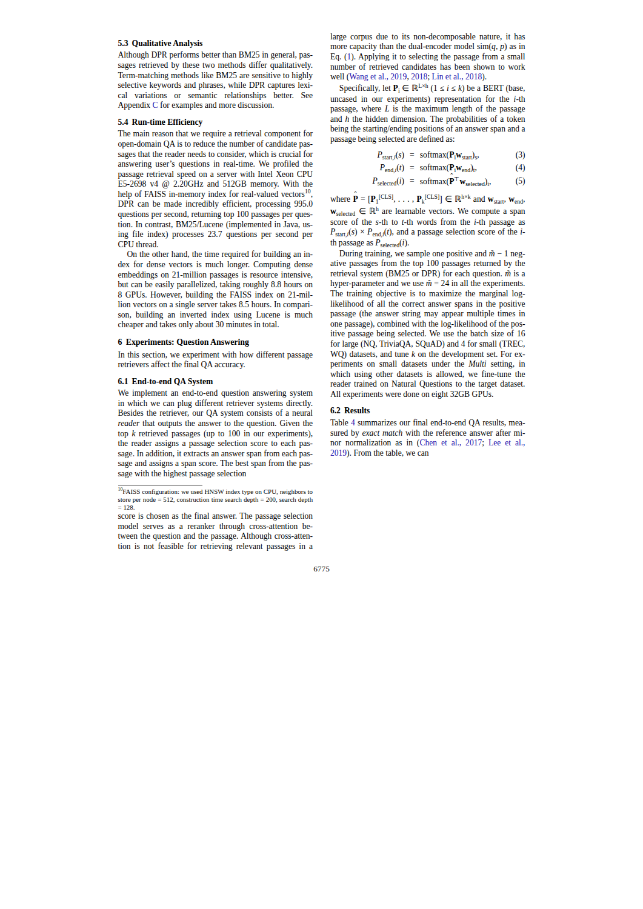5.3 Qualitative Analysis
Although DPR performs better than BM25 in general, passages retrieved by these two methods differ qualitatively. Term-matching methods like BM25 are sensitive to highly selective keywords and phrases, while DPR captures lexical variations or semantic relationships better. See Appendix C for examples and more discussion.
5.4 Run-time Efficiency
The main reason that we require a retrieval component for open-domain QA is to reduce the number of candidate passages that the reader needs to consider, which is crucial for answering user’s questions in real-time. We profiled the passage retrieval speed on a server with Intel Xeon CPU E5-2698 v4 @ 2.20GHz and 512GB memory. With the help of FAISS in-memory index for real-valued vectors10, DPR can be made incredibly efficient, processing 995.0 questions per second, returning top 100 passages per question. In contrast, BM25/Lucene (implemented in Java, using file index) processes 23.7 questions per second per CPU thread.
On the other hand, the time required for building an index for dense vectors is much longer. Computing dense embeddings on 21-million passages is resource intensive, but can be easily parallelized, taking roughly 8.8 hours on 8 GPUs. However, building the FAISS index on 21-million vectors on a single server takes 8.5 hours. In comparison, building an inverted index using Lucene is much cheaper and takes only about 30 minutes in total.
6 Experiments: Question Answering
In this section, we experiment with how different passage retrievers affect the final QA accuracy.
6.1 End-to-end QA System
We implement an end-to-end question answering system in which we can plug different retriever systems directly. Besides the retriever, our QA system consists of a neural reader that outputs the answer to the question. Given the top k retrieved passages (up to 100 in our experiments), the reader assigns a passage selection score to each passage. In addition, it extracts an answer span from each passage and assigns a span score. The best span from the passage with the highest passage selection
10FAISS configuration: we used HNSW index type on CPU, neighbors to store per node = 512, construction time search depth = 200, search depth = 128.
score is chosen as the final answer. The passage selection model serves as a reranker through cross-attention between the question and the passage. Although cross-attention is not feasible for retrieving relevant passages in a large corpus due to its non-decomposable nature, it has more capacity than the dual-encoder model sim(q, p) as in Eq. (1). Applying it to selecting the passage from a small number of retrieved candidates has been shown to work well (Wang et al., 2019, 2018; Lin et al., 2018).
Specifically, let Pi ∈ ℝL×h (1 ≤ i ≤ k) be a BERT (base, uncased in our experiments) representation for the i-th passage, where L is the maximum length of the passage and h the hidden dimension. The probabilities of a token being the starting/ending positions of an answer span and a passage being selected are defined as:
| P start, i ( s ) | = | softmax ( P i w start ) s , | (3) |
| P end, i ( t ) | = | softmax ( P i w end ) t , | (4) |
| P selected ( i ) | = | softmax ( ̂ P ⊤ w selected ) i , | (5) |
where ̂P = [P 1[CLS], . . . , Pk[CLS]] ∈ ℝh×k and wstart, wend, wselected ∈ ℝh are learnable vectors. We compute a span score of the s-th to t-th words from the i-th passage as Pstart,i(s) × Pend,i(t), and a passage selection score of the i-th passage as Pselected(i).
During training, we sample one positive and m̃ − 1 negative passages from the top 100 passages returned by the retrieval system (BM25 or DPR) for each question. m̃ is a hyper-parameter and we use m̃ = 24 in all the experiments. The training objective is to maximize the marginal log-likelihood of all the correct answer spans in the positive passage (the answer string may appear multiple times in one passage), combined with the log-likelihood of the positive passage being selected. We use the batch size of 16 for large (NQ, TriviaQA, SQuAD) and 4 for small (TREC, WQ) datasets, and tune k on the development set. For experiments on small datasets under the Multi setting, in which using other datasets is allowed, we fine-tune the reader trained on Natural Questions to the target dataset. All experiments were done on eight 32GB GPUs.
6.2 Results
Table 4 summarizes our final end-to-end QA results, measured by exact match with the reference answer after minor normalization as in (Chen et al., 2017; Lee et al., 2019). From the table, we can
6775